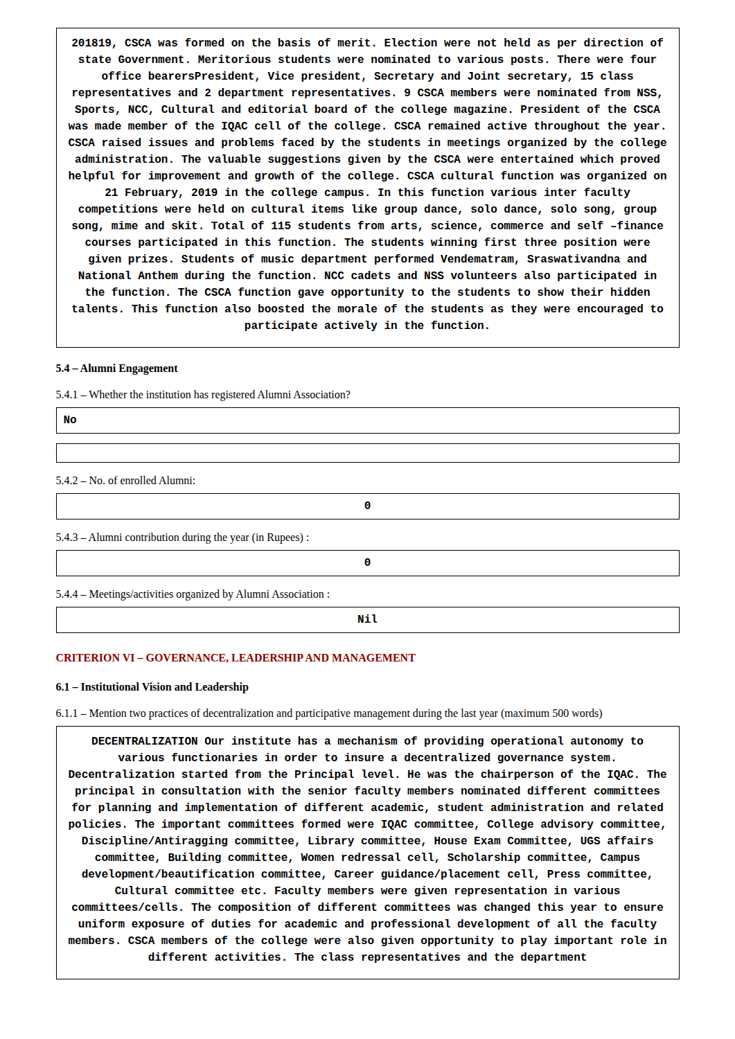201819, CSCA was formed on the basis of merit. Election were not held as per direction of state Government. Meritorious students were nominated to various posts. There were four office bearersPresident, Vice president, Secretary and Joint secretary, 15 class representatives and 2 department representatives. 9 CSCA members were nominated from NSS, Sports, NCC, Cultural and editorial board of the college magazine. President of the CSCA was made member of the IQAC cell of the college. CSCA remained active throughout the year. CSCA raised issues and problems faced by the students in meetings organized by the college administration. The valuable suggestions given by the CSCA were entertained which proved helpful for improvement and growth of the college. CSCA cultural function was organized on 21 February, 2019 in the college campus. In this function various inter faculty competitions were held on cultural items like group dance, solo dance, solo song, group song, mime and skit. Total of 115 students from arts, science, commerce and self –finance courses participated in this function. The students winning first three position were given prizes. Students of music department performed Vendematram, Sraswativandna and National Anthem during the function. NCC cadets and NSS volunteers also participated in the function. The CSCA function gave opportunity to the students to show their hidden talents. This function also boosted the morale of the students as they were encouraged to participate actively in the function.
5.4 – Alumni Engagement
5.4.1 – Whether the institution has registered Alumni Association?
No
5.4.2 – No. of enrolled Alumni:
0
5.4.3 – Alumni contribution during the year (in Rupees) :
0
5.4.4 – Meetings/activities organized by Alumni Association :
Nil
CRITERION VI – GOVERNANCE, LEADERSHIP AND MANAGEMENT
6.1 – Institutional Vision and Leadership
6.1.1 – Mention two practices of decentralization and participative management during the last year (maximum 500 words)
DECENTRALIZATION Our institute has a mechanism of providing operational autonomy to various functionaries in order to insure a decentralized governance system. Decentralization started from the Principal level. He was the chairperson of the IQAC. The principal in consultation with the senior faculty members nominated different committees for planning and implementation of different academic, student administration and related policies. The important committees formed were IQAC committee, College advisory committee, Discipline/Antiragging committee, Library committee, House Exam Committee, UGS affairs committee, Building committee, Women redressal cell, Scholarship committee, Campus development/beautification committee, Career guidance/placement cell, Press committee, Cultural committee etc. Faculty members were given representation in various committees/cells. The composition of different committees was changed this year to ensure uniform exposure of duties for academic and professional development of all the faculty members. CSCA members of the college were also given opportunity to play important role in different activities. The class representatives and the department